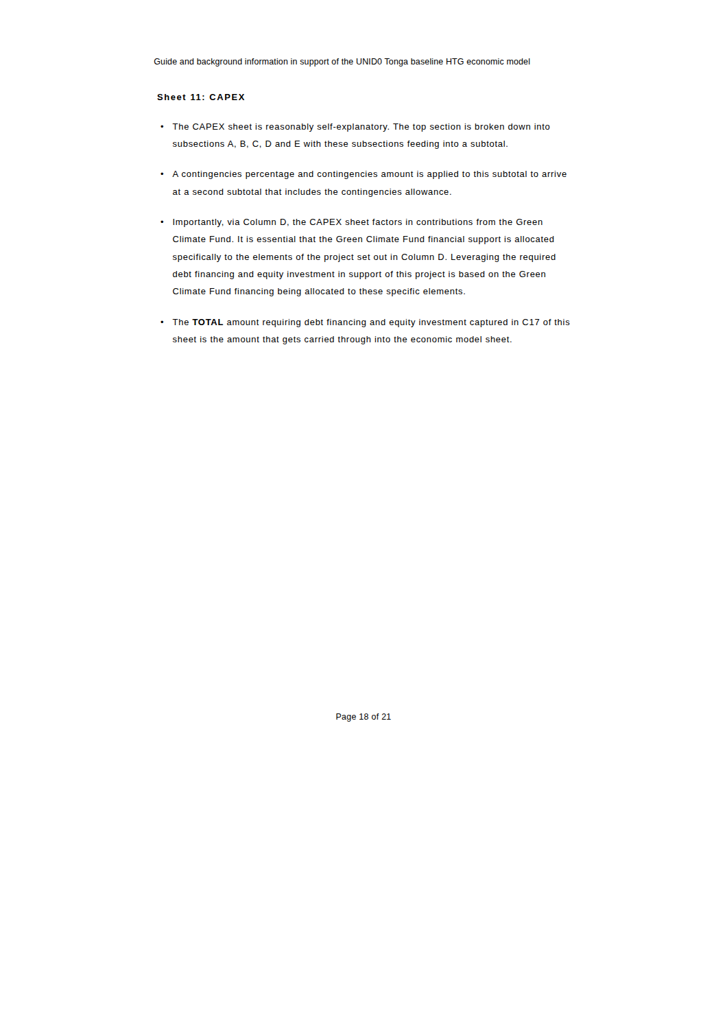Guide and background information in support of the UNID0 Tonga baseline HTG economic model
Sheet 11: CAPEX
The CAPEX sheet is reasonably self-explanatory. The top section is broken down into subsections A, B, C, D and E with these subsections feeding into a subtotal.
A contingencies percentage and contingencies amount is applied to this subtotal to arrive at a second subtotal that includes the contingencies allowance.
Importantly, via Column D, the CAPEX sheet factors in contributions from the Green Climate Fund. It is essential that the Green Climate Fund financial support is allocated specifically to the elements of the project set out in Column D. Leveraging the required debt financing and equity investment in support of this project is based on the Green Climate Fund financing being allocated to these specific elements.
The TOTAL amount requiring debt financing and equity investment captured in C17 of this sheet is the amount that gets carried through into the economic model sheet.
Page 18 of 21